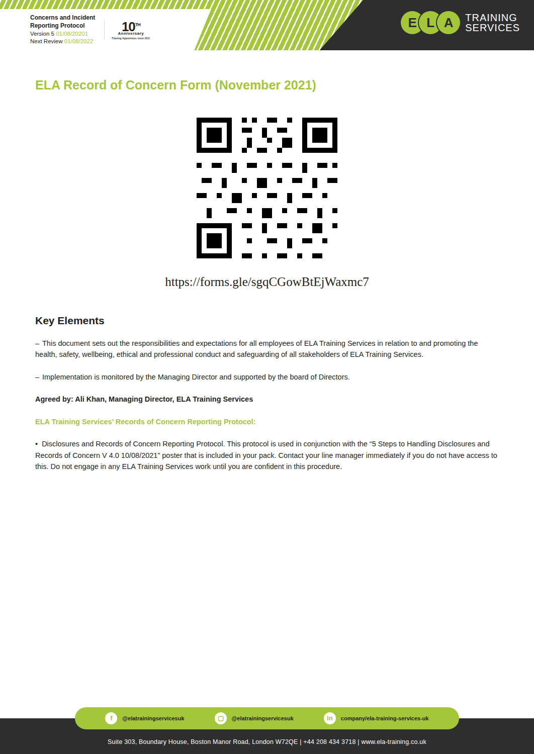Concerns and Incident
Reporting Protocol Version 5 01/08/20201
Next Review 01/08/2022
10TH Anniversary Training Apprentices since 2011
ELA
TRAINING SERVICES
ELA Record of Concern Form (November 2021)
https://forms.gle/sgqCGowBtEjWaxmc7
Key Elements
–This document sets out the responsibilities and expectations for all employees of ELA Training Services in relation to and promoting the health, safety, wellbeing, ethical and professional conduct and safeguarding of all stakeholders of ELA Training Services.
–Implementation is monitored by the Managing Director and supported by the board of Directors.
Agreed by: Ali Khan, Managing Director, ELA Training Services
ELA Training Services’ Records of Concern Reporting Protocol:
• Disclosures and Records of Concern Reporting Protocol. This protocol is used in conjunction with the “5 Steps to Handling Disclosures and Records of Concern V 4.0 10/08/2021” poster that is included in your pack. Contact your line manager immediately if you do not have access to this. Do not engage in any ELA Training Services work until you are confident in this procedure.
f@elatrainingservicesuk
▢@elatrainingservicesuk
incompany/ela-training-services-uk
Suite 303, Boundary House, Boston Manor Road, London W72QE | +44 208 434 3718 | www.ela-training.co.uk